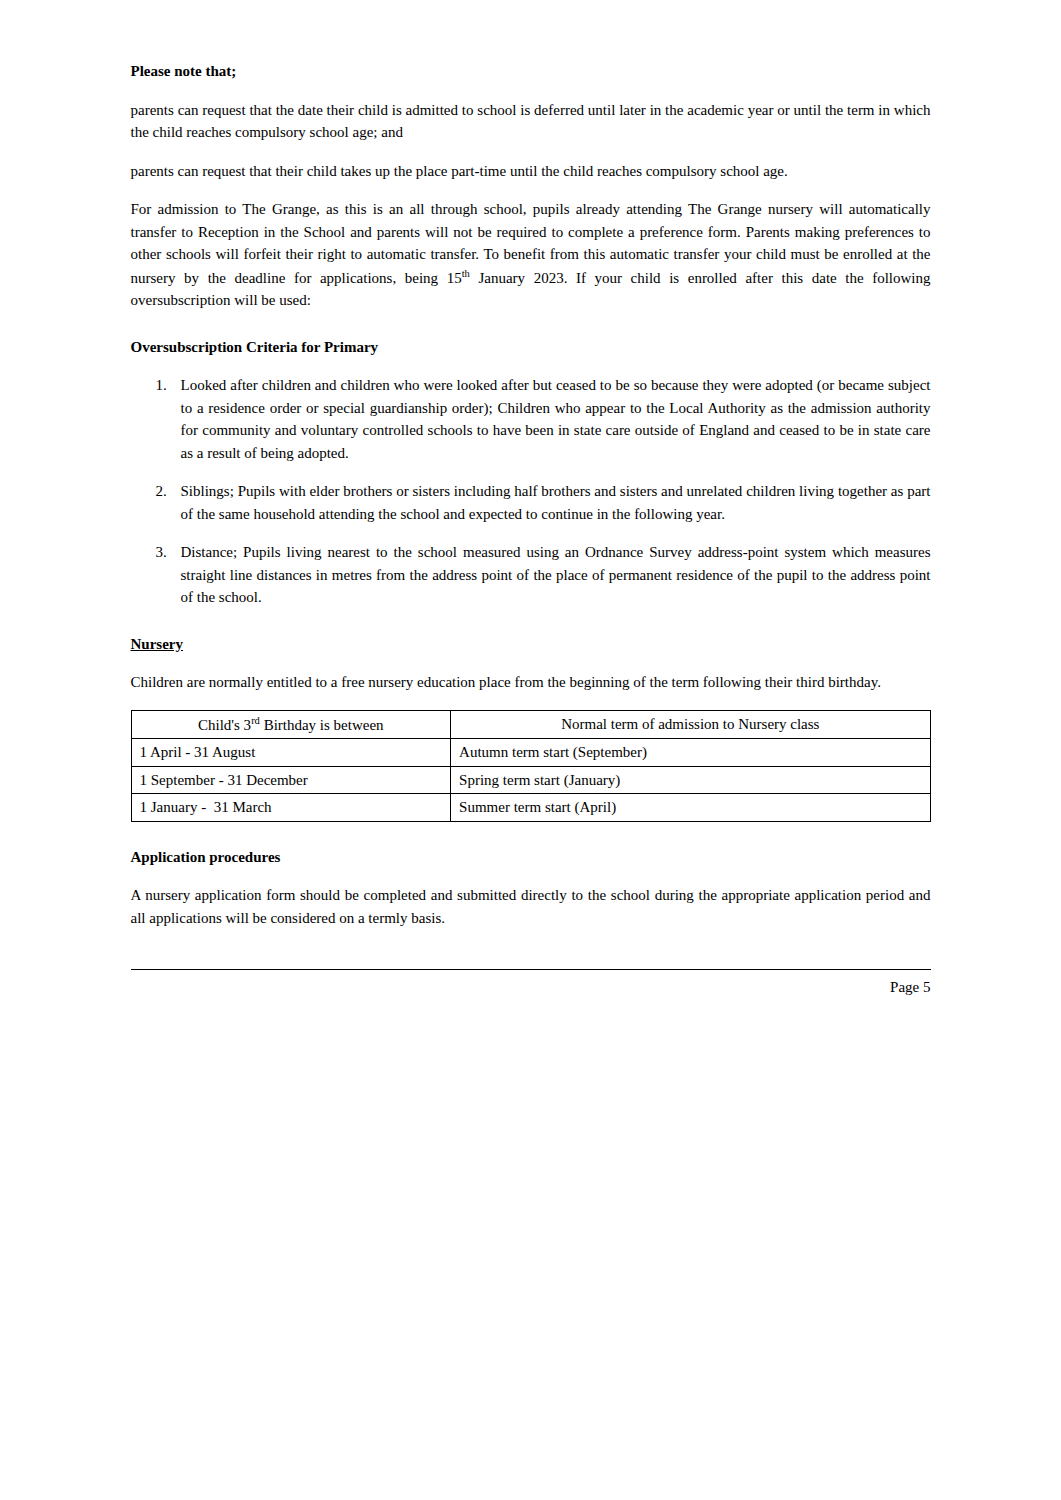Please note that;
parents can request that the date their child is admitted to school is deferred until later in the academic year or until the term in which the child reaches compulsory school age; and
parents can request that their child takes up the place part-time until the child reaches compulsory school age.
For admission to The Grange, as this is an all through school, pupils already attending The Grange nursery will automatically transfer to Reception in the School and parents will not be required to complete a preference form. Parents making preferences to other schools will forfeit their right to automatic transfer. To benefit from this automatic transfer your child must be enrolled at the nursery by the deadline for applications, being 15th January 2023. If your child is enrolled after this date the following oversubscription will be used:
Oversubscription Criteria for Primary
Looked after children and children who were looked after but ceased to be so because they were adopted (or became subject to a residence order or special guardianship order); Children who appear to the Local Authority as the admission authority for community and voluntary controlled schools to have been in state care outside of England and ceased to be in state care as a result of being adopted.
Siblings; Pupils with elder brothers or sisters including half brothers and sisters and unrelated children living together as part of the same household attending the school and expected to continue in the following year.
Distance; Pupils living nearest to the school measured using an Ordnance Survey address-point system which measures straight line distances in metres from the address point of the place of permanent residence of the pupil to the address point of the school.
Nursery
Children are normally entitled to a free nursery education place from the beginning of the term following their third birthday.
| Child's 3 rd Birthday is between | Normal term of admission to Nursery class |
| 1 April - 31 August | Autumn term start (September) |
| 1 September - 31 December | Spring term start (January) |
| 1 January - 31 March | Summer term start (April) |
Application procedures
A nursery application form should be completed and submitted directly to the school during the appropriate application period and all applications will be considered on a termly basis.
Page 5